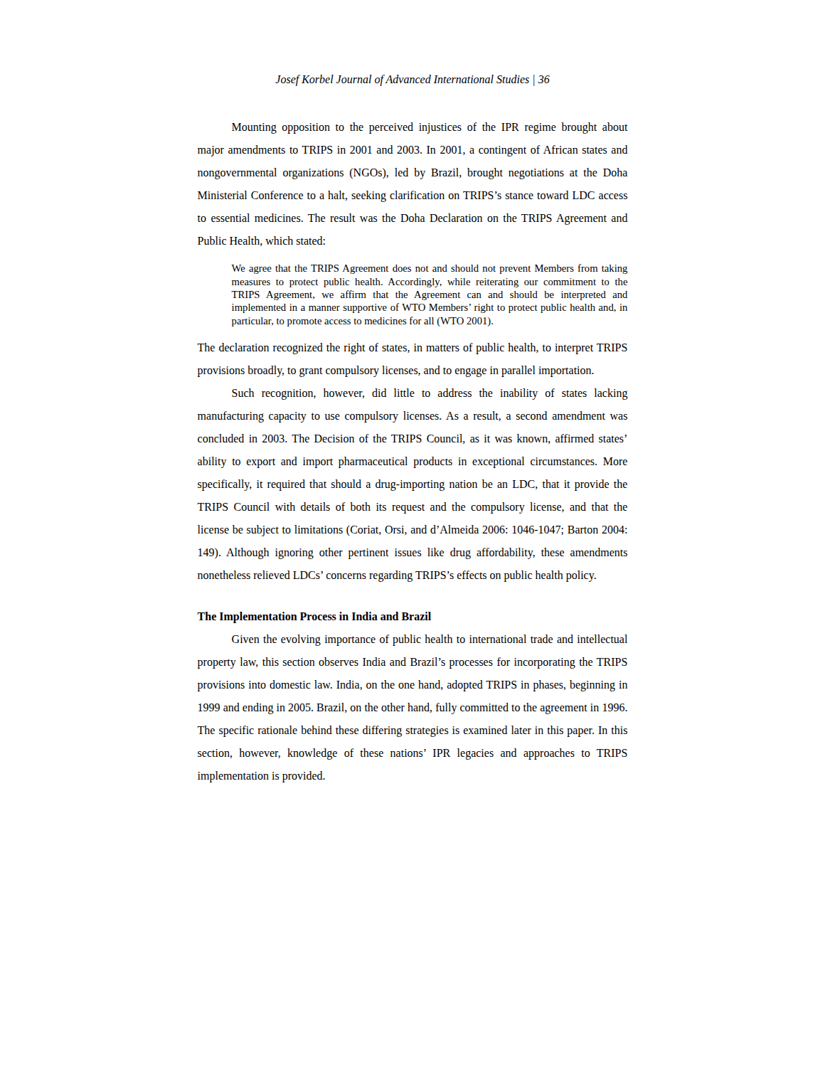Josef Korbel Journal of Advanced International Studies | 36
Mounting opposition to the perceived injustices of the IPR regime brought about major amendments to TRIPS in 2001 and 2003. In 2001, a contingent of African states and nongovernmental organizations (NGOs), led by Brazil, brought negotiations at the Doha Ministerial Conference to a halt, seeking clarification on TRIPS’s stance toward LDC access to essential medicines. The result was the Doha Declaration on the TRIPS Agreement and Public Health, which stated:
We agree that the TRIPS Agreement does not and should not prevent Members from taking measures to protect public health. Accordingly, while reiterating our commitment to the TRIPS Agreement, we affirm that the Agreement can and should be interpreted and implemented in a manner supportive of WTO Members’ right to protect public health and, in particular, to promote access to medicines for all (WTO 2001).
The declaration recognized the right of states, in matters of public health, to interpret TRIPS provisions broadly, to grant compulsory licenses, and to engage in parallel importation.
Such recognition, however, did little to address the inability of states lacking manufacturing capacity to use compulsory licenses. As a result, a second amendment was concluded in 2003. The Decision of the TRIPS Council, as it was known, affirmed states’ ability to export and import pharmaceutical products in exceptional circumstances. More specifically, it required that should a drug-importing nation be an LDC, that it provide the TRIPS Council with details of both its request and the compulsory license, and that the license be subject to limitations (Coriat, Orsi, and d’Almeida 2006: 1046-1047; Barton 2004: 149). Although ignoring other pertinent issues like drug affordability, these amendments nonetheless relieved LDCs’ concerns regarding TRIPS’s effects on public health policy.
The Implementation Process in India and Brazil
Given the evolving importance of public health to international trade and intellectual property law, this section observes India and Brazil’s processes for incorporating the TRIPS provisions into domestic law. India, on the one hand, adopted TRIPS in phases, beginning in 1999 and ending in 2005. Brazil, on the other hand, fully committed to the agreement in 1996. The specific rationale behind these differing strategies is examined later in this paper. In this section, however, knowledge of these nations’ IPR legacies and approaches to TRIPS implementation is provided.